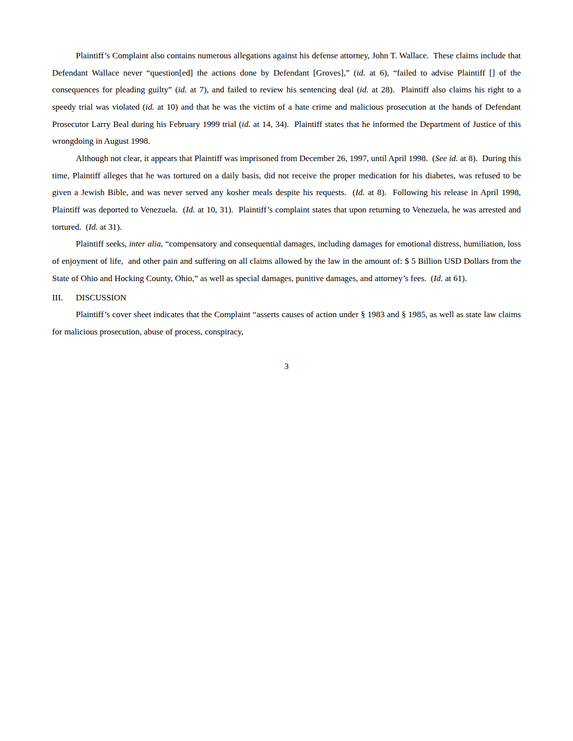Plaintiff’s Complaint also contains numerous allegations against his defense attorney, John T. Wallace. These claims include that Defendant Wallace never “question[ed] the actions done by Defendant [Groves],” (id. at 6), “failed to advise Plaintiff [] of the consequences for pleading guilty” (id. at 7), and failed to review his sentencing deal (id. at 28). Plaintiff also claims his right to a speedy trial was violated (id. at 10) and that he was the victim of a hate crime and malicious prosecution at the hands of Defendant Prosecutor Larry Beal during his February 1999 trial (id. at 14, 34). Plaintiff states that he informed the Department of Justice of this wrongdoing in August 1998.
Although not clear, it appears that Plaintiff was imprisoned from December 26, 1997, until April 1998. (See id. at 8). During this time, Plaintiff alleges that he was tortured on a daily basis, did not receive the proper medication for his diabetes, was refused to be given a Jewish Bible, and was never served any kosher meals despite his requests. (Id. at 8). Following his release in April 1998, Plaintiff was deported to Venezuela. (Id. at 10, 31). Plaintiff’s complaint states that upon returning to Venezuela, he was arrested and tortured. (Id. at 31).
Plaintiff seeks, inter alia, “compensatory and consequential damages, including damages for emotional distress, humiliation, loss of enjoyment of life, and other pain and suffering on all claims allowed by the law in the amount of: $ 5 Billion USD Dollars from the State of Ohio and Hocking County, Ohio,” as well as special damages, punitive damages, and attorney’s fees. (Id. at 61).
III. DISCUSSION
Plaintiff’s cover sheet indicates that the Complaint “asserts causes of action under § 1983 and § 1985, as well as state law claims for malicious prosecution, abuse of process, conspiracy,
3